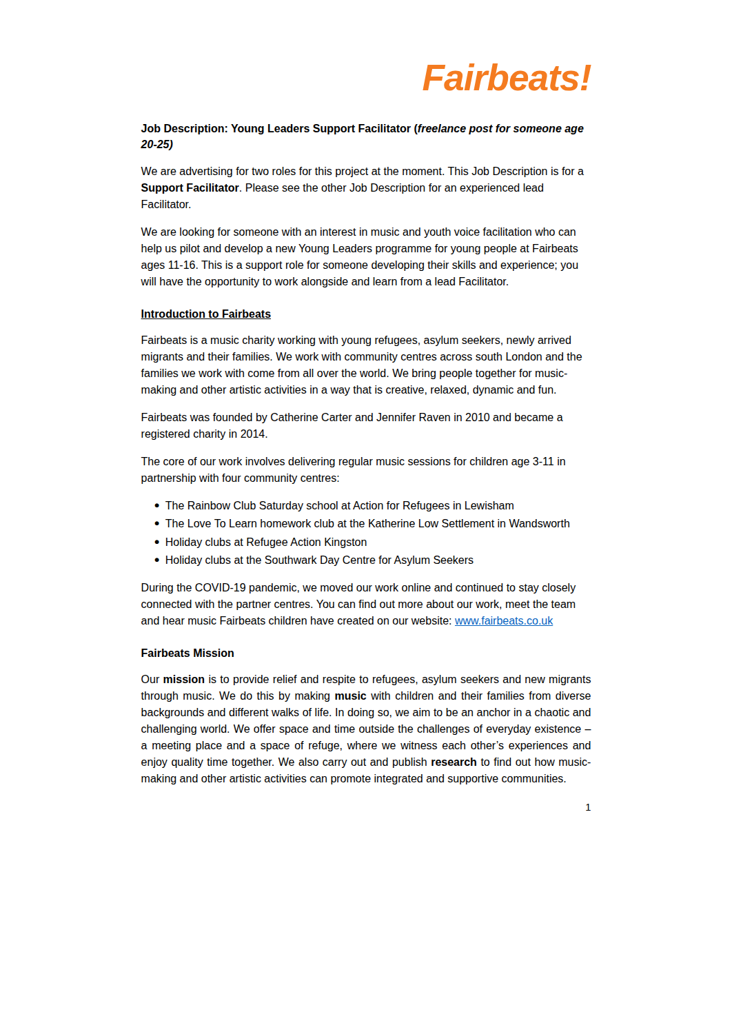Fairbeats!
Job Description: Young Leaders Support Facilitator (freelance post for someone age 20-25)
We are advertising for two roles for this project at the moment. This Job Description is for a Support Facilitator. Please see the other Job Description for an experienced lead Facilitator.
We are looking for someone with an interest in music and youth voice facilitation who can help us pilot and develop a new Young Leaders programme for young people at Fairbeats ages 11-16. This is a support role for someone developing their skills and experience; you will have the opportunity to work alongside and learn from a lead Facilitator.
Introduction to Fairbeats
Fairbeats is a music charity working with young refugees, asylum seekers, newly arrived migrants and their families. We work with community centres across south London and the families we work with come from all over the world. We bring people together for music-making and other artistic activities in a way that is creative, relaxed, dynamic and fun.
Fairbeats was founded by Catherine Carter and Jennifer Raven in 2010 and became a registered charity in 2014.
The core of our work involves delivering regular music sessions for children age 3-11 in partnership with four community centres:
The Rainbow Club Saturday school at Action for Refugees in Lewisham
The Love To Learn homework club at the Katherine Low Settlement in Wandsworth
Holiday clubs at Refugee Action Kingston
Holiday clubs at the Southwark Day Centre for Asylum Seekers
During the COVID-19 pandemic, we moved our work online and continued to stay closely connected with the partner centres. You can find out more about our work, meet the team and hear music Fairbeats children have created on our website: www.fairbeats.co.uk
Fairbeats Mission
Our mission is to provide relief and respite to refugees, asylum seekers and new migrants through music. We do this by making music with children and their families from diverse backgrounds and different walks of life. In doing so, we aim to be an anchor in a chaotic and challenging world. We offer space and time outside the challenges of everyday existence – a meeting place and a space of refuge, where we witness each other’s experiences and enjoy quality time together. We also carry out and publish research to find out how music-making and other artistic activities can promote integrated and supportive communities.
1